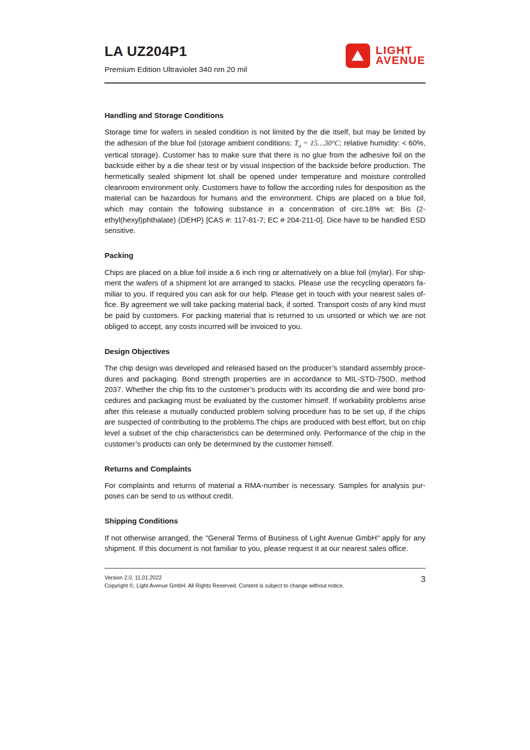LA UZ204P1
Premium Edition Ultraviolet 340 nm 20 mil
LIGHT AVENUE
Handling and Storage Conditions
Storage time for wafers in sealed condition is not limited by the die itself, but may be limited by the adhesion of the blue foil (storage ambient conditions: Ta = 15…30°C; relative humidity: < 60%, vertical storage). Customer has to make sure that there is no glue from the adhesive foil on the backside either by a die shear test or by visual inspection of the backside before production. The hermetically sealed shipment lot shall be opened under temperature and moisture controlled cleanroom environment only. Customers have to follow the according rules for desposition as the material can be hazardous for humans and the environment. Chips are placed on a blue foil, which may contain the following substance in a concentration of circ.18% wt: Bis (2-ethyl(hexyl)phthalate) (DEHP) [CAS #: 117-81-7; EC # 204-211-0]. Dice have to be handled ESD sensitive.
Packing
Chips are placed on a blue foil inside a 6 inch ring or alternatively on a blue foil (mylar). For shipment the wafers of a shipment lot are arranged to stacks. Please use the recycling operators familiar to you. If required you can ask for our help. Please get in touch with your nearest sales office. By agreement we will take packing material back, if sorted. Transport costs of any kind must be paid by customers. For packing material that is returned to us unsorted or which we are not obliged to accept, any costs incurred will be invoiced to you.
Design Objectives
The chip design was developed and released based on the producer’s standard assembly procedures and packaging. Bond strength properties are in accordance to MIL-STD-750D, method 2037. Whether the chip fits to the customer’s products with its according die and wire bond procedures and packaging must be evaluated by the customer himself. If workability problems arise after this release a mutually conducted problem solving procedure has to be set up, if the chips are suspected of contributing to the problems.The chips are produced with best effort, but on chip level a subset of the chip characteristics can be determined only. Performance of the chip in the customer’s products can only be determined by the customer himself.
Returns and Complaints
For complaints and returns of material a RMA-number is necessary. Samples for analysis purposes can be send to us without credit.
Shipping Conditions
If not otherwise arranged, the "General Terms of Business of Light Avenue GmbH" apply for any shipment. If this document is not familiar to you, please request it at our nearest sales office.
Version 2.0, 11.01.2022
Copyright ©, Light Avenue GmbH. All Rights Reserved. Content is subject to change without notice.
3